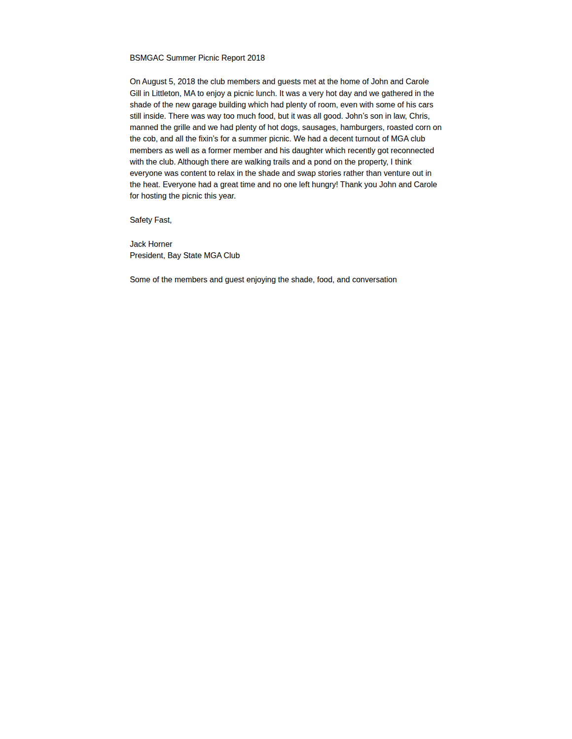BSMGAC Summer Picnic Report 2018
On August 5, 2018 the club members and guests met at the home of John and Carole Gill in Littleton, MA to enjoy a picnic lunch. It was a very hot day and we gathered in the shade of the new garage building which had plenty of room, even with some of his cars still inside. There was way too much food, but it was all good. John’s son in law, Chris, manned the grille and we had plenty of hot dogs, sausages, hamburgers, roasted corn on the cob, and all the fixin’s for a summer picnic. We had a decent turnout of MGA club members as well as a former member and his daughter which recently got reconnected with the club. Although there are walking trails and a pond on the property, I think everyone was content to relax in the shade and swap stories rather than venture out in the heat. Everyone had a great time and no one left hungry! Thank you John and Carole for hosting the picnic this year.
Safety Fast,
Jack Horner President, Bay State MGA Club
Some of the members and guest enjoying the shade, food, and conversation